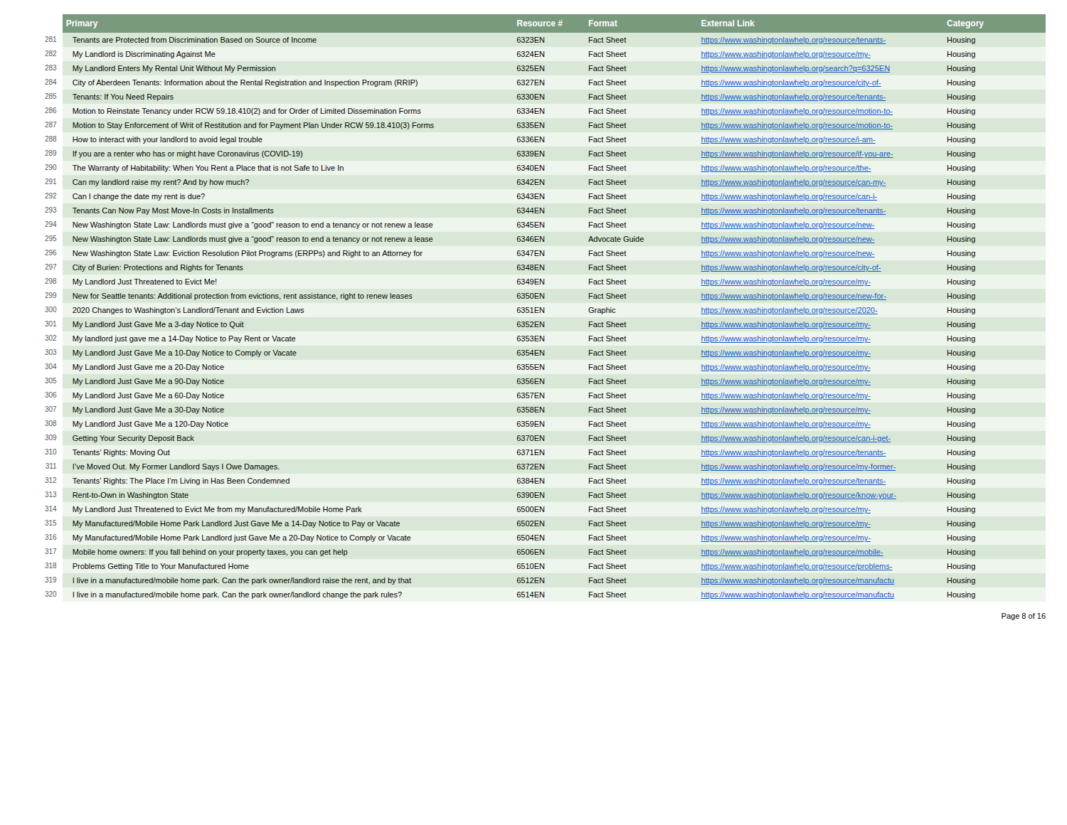| | Primary | Resource # | Format | External Link | Category |
| --- | --- | --- | --- | --- | --- |
| 281 | Tenants are Protected from Discrimination Based on Source of Income | 6323EN | Fact Sheet | https://www.washingtonlawhelp.org/resource/tenants- | Housing |
| 282 | My Landlord is Discriminating Against Me | 6324EN | Fact Sheet | https://www.washingtonlawhelp.org/resource/my- | Housing |
| 283 | My Landlord Enters My Rental Unit Without My Permission | 6325EN | Fact Sheet | https://www.washingtonlawhelp.org/search?q=6325EN | Housing |
| 284 | City of Aberdeen Tenants: Information about the Rental Registration and Inspection Program (RRIP) | 6327EN | Fact Sheet | https://www.washingtonlawhelp.org/resource/city-of- | Housing |
| 285 | Tenants: If You Need Repairs | 6330EN | Fact Sheet | https://www.washingtonlawhelp.org/resource/tenants- | Housing |
| 286 | Motion to Reinstate Tenancy under RCW 59.18.410(2) and for Order of Limited Dissemination Forms | 6334EN | Fact Sheet | https://www.washingtonlawhelp.org/resource/motion-to- | Housing |
| 287 | Motion to Stay Enforcement of Writ of Restitution and for Payment Plan Under RCW 59.18.410(3) Forms | 6335EN | Fact Sheet | https://www.washingtonlawhelp.org/resource/motion-to- | Housing |
| 288 | How to interact with your landlord to avoid legal trouble | 6336EN | Fact Sheet | https://www.washingtonlawhelp.org/resource/i-am- | Housing |
| 289 | If you are a renter who has or might have Coronavirus (COVID-19) | 6339EN | Fact Sheet | https://www.washingtonlawhelp.org/resource/if-you-are- | Housing |
| 290 | The Warranty of Habitability: When You Rent a Place that is not Safe to Live In | 6340EN | Fact Sheet | https://www.washingtonlawhelp.org/resource/the- | Housing |
| 291 | Can my landlord raise my rent? And by how much? | 6342EN | Fact Sheet | https://www.washingtonlawhelp.org/resource/can-my- | Housing |
| 292 | Can I change the date my rent is due? | 6343EN | Fact Sheet | https://www.washingtonlawhelp.org/resource/can-i- | Housing |
| 293 | Tenants Can Now Pay Most Move-In Costs in Installments | 6344EN | Fact Sheet | https://www.washingtonlawhelp.org/resource/tenants- | Housing |
| 294 | New Washington State Law: Landlords must give a “good” reason to end a tenancy or not renew a lease | 6345EN | Fact Sheet | https://www.washingtonlawhelp.org/resource/new- | Housing |
| 295 | New Washington State Law: Landlords must give a “good” reason to end a tenancy or not renew a lease | 6346EN | Advocate Guide | https://www.washingtonlawhelp.org/resource/new- | Housing |
| 296 | New Washington State Law: Eviction Resolution Pilot Programs (ERPPs) and Right to an Attorney for | 6347EN | Fact Sheet | https://www.washingtonlawhelp.org/resource/new- | Housing |
| 297 | City of Burien: Protections and Rights for Tenants | 6348EN | Fact Sheet | https://www.washingtonlawhelp.org/resource/city-of- | Housing |
| 298 | My Landlord Just Threatened to Evict Me! | 6349EN | Fact Sheet | https://www.washingtonlawhelp.org/resource/my- | Housing |
| 299 | New for Seattle tenants: Additional protection from evictions, rent assistance, right to renew leases | 6350EN | Fact Sheet | https://www.washingtonlawhelp.org/resource/new-for- | Housing |
| 300 | 2020 Changes to Washington’s Landlord/Tenant and Eviction Laws | 6351EN | Graphic | https://www.washingtonlawhelp.org/resource/2020- | Housing |
| 301 | My Landlord Just Gave Me a 3-day Notice to Quit | 6352EN | Fact Sheet | https://www.washingtonlawhelp.org/resource/my- | Housing |
| 302 | My landlord just gave me a 14-Day Notice to Pay Rent or Vacate | 6353EN | Fact Sheet | https://www.washingtonlawhelp.org/resource/my- | Housing |
| 303 | My Landlord Just Gave Me a 10-Day Notice to Comply or Vacate | 6354EN | Fact Sheet | https://www.washingtonlawhelp.org/resource/my- | Housing |
| 304 | My Landlord Just Gave me a 20-Day Notice | 6355EN | Fact Sheet | https://www.washingtonlawhelp.org/resource/my- | Housing |
| 305 | My Landlord Just Gave Me a 90-Day Notice | 6356EN | Fact Sheet | https://www.washingtonlawhelp.org/resource/my- | Housing |
| 306 | My Landlord Just Gave Me a 60-Day Notice | 6357EN | Fact Sheet | https://www.washingtonlawhelp.org/resource/my- | Housing |
| 307 | My Landlord Just Gave Me a 30-Day Notice | 6358EN | Fact Sheet | https://www.washingtonlawhelp.org/resource/my- | Housing |
| 308 | My Landlord Just Gave Me a 120-Day Notice | 6359EN | Fact Sheet | https://www.washingtonlawhelp.org/resource/my- | Housing |
| 309 | Getting Your Security Deposit Back | 6370EN | Fact Sheet | https://www.washingtonlawhelp.org/resource/can-i-get- | Housing |
| 310 | Tenants’ Rights: Moving Out | 6371EN | Fact Sheet | https://www.washingtonlawhelp.org/resource/tenants- | Housing |
| 311 | I’ve Moved Out. My Former Landlord Says I Owe Damages. | 6372EN | Fact Sheet | https://www.washingtonlawhelp.org/resource/my-former- | Housing |
| 312 | Tenants’ Rights: The Place I’m Living in Has Been Condemned | 6384EN | Fact Sheet | https://www.washingtonlawhelp.org/resource/tenants- | Housing |
| 313 | Rent-to-Own in Washington State | 6390EN | Fact Sheet | https://www.washingtonlawhelp.org/resource/know-your- | Housing |
| 314 | My Landlord Just Threatened to Evict Me from my Manufactured/Mobile Home Park | 6500EN | Fact Sheet | https://www.washingtonlawhelp.org/resource/my- | Housing |
| 315 | My Manufactured/Mobile Home Park Landlord Just Gave Me a 14-Day Notice to Pay or Vacate | 6502EN | Fact Sheet | https://www.washingtonlawhelp.org/resource/my- | Housing |
| 316 | My Manufactured/Mobile Home Park Landlord just Gave Me a 20-Day Notice to Comply or Vacate | 6504EN | Fact Sheet | https://www.washingtonlawhelp.org/resource/my- | Housing |
| 317 | Mobile home owners: If you fall behind on your property taxes, you can get help | 6506EN | Fact Sheet | https://www.washingtonlawhelp.org/resource/mobile- | Housing |
| 318 | Problems Getting Title to Your Manufactured Home | 6510EN | Fact Sheet | https://www.washingtonlawhelp.org/resource/problems- | Housing |
| 319 | I live in a manufactured/mobile home park. Can the park owner/landlord raise the rent, and by that | 6512EN | Fact Sheet | https://www.washingtonlawhelp.org/resource/manufactu | Housing |
| 320 | I live in a manufactured/mobile home park. Can the park owner/landlord change the park rules? | 6514EN | Fact Sheet | https://www.washingtonlawhelp.org/resource/manufactu | Housing |
Page 8 of 16